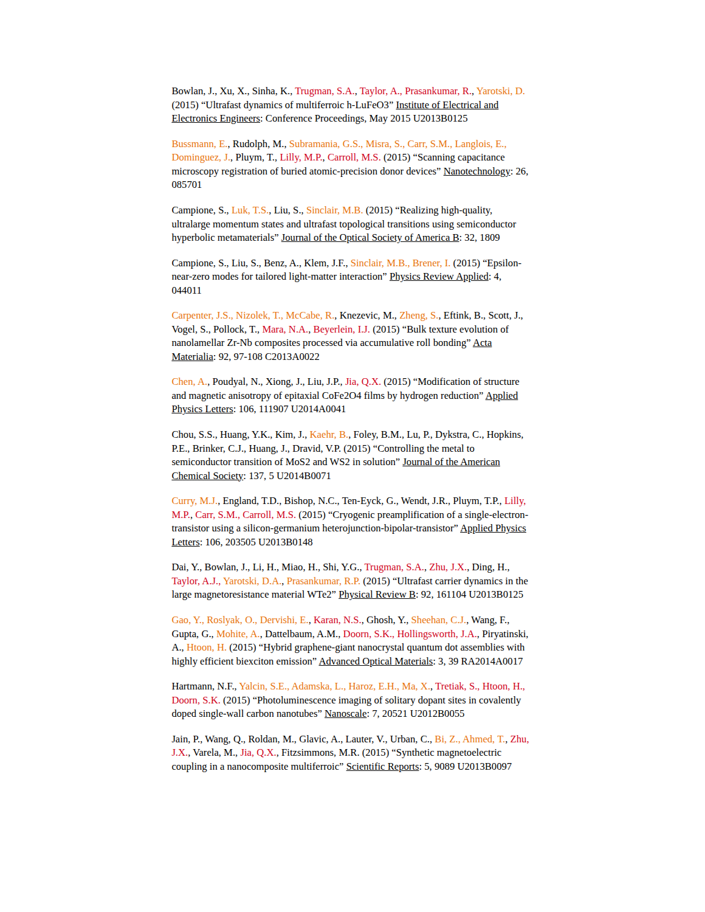Bowlan, J., Xu, X., Sinha, K., Trugman, S.A., Taylor, A., Prasankumar, R., Yarotski, D. (2015) “Ultrafast dynamics of multiferroic h-LuFeO3” Institute of Electrical and Electronics Engineers: Conference Proceedings, May 2015 U2013B0125
Bussmann, E., Rudolph, M., Subramania, G.S., Misra, S., Carr, S.M., Langlois, E., Dominguez, J., Pluym, T., Lilly, M.P., Carroll, M.S. (2015) “Scanning capacitance microscopy registration of buried atomic-precision donor devices” Nanotechnology: 26, 085701
Campione, S., Luk, T.S., Liu, S., Sinclair, M.B. (2015) “Realizing high-quality, ultralarge momentum states and ultrafast topological transitions using semiconductor hyperbolic metamaterials” Journal of the Optical Society of America B: 32, 1809
Campione, S., Liu, S., Benz, A., Klem, J.F., Sinclair, M.B., Brener, I. (2015) “Epsilon-near-zero modes for tailored light-matter interaction” Physics Review Applied: 4, 044011
Carpenter, J.S., Nizolek, T., McCabe, R., Knezevic, M., Zheng, S., Eftink, B., Scott, J., Vogel, S., Pollock, T., Mara, N.A., Beyerlein, I.J. (2015) “Bulk texture evolution of nanolamellar Zr-Nb composites processed via accumulative roll bonding” Acta Materialia: 92, 97-108 C2013A0022
Chen, A., Poudyal, N., Xiong, J., Liu, J.P., Jia, Q.X. (2015) “Modification of structure and magnetic anisotropy of epitaxial CoFe2O4 films by hydrogen reduction” Applied Physics Letters: 106, 111907 U2014A0041
Chou, S.S., Huang, Y.K., Kim, J., Kaehr, B., Foley, B.M., Lu, P., Dykstra, C., Hopkins, P.E., Brinker, C.J., Huang, J., Dravid, V.P. (2015) “Controlling the metal to semiconductor transition of MoS2 and WS2 in solution” Journal of the American Chemical Society: 137, 5 U2014B0071
Curry, M.J., England, T.D., Bishop, N.C., Ten-Eyck, G., Wendt, J.R., Pluym, T.P., Lilly, M.P., Carr, S.M., Carroll, M.S. (2015) “Cryogenic preamplification of a single-electron-transistor using a silicon-germanium heterojunction-bipolar-transistor” Applied Physics Letters: 106, 203505 U2013B0148
Dai, Y., Bowlan, J., Li, H., Miao, H., Shi, Y.G., Trugman, S.A., Zhu, J.X., Ding, H., Taylor, A.J., Yarotski, D.A., Prasankumar, R.P. (2015) “Ultrafast carrier dynamics in the large magnetoresistance material WTe2” Physical Review B: 92, 161104 U2013B0125
Gao, Y., Roslyak, O., Dervishi, E., Karan, N.S., Ghosh, Y., Sheehan, C.J., Wang, F., Gupta, G., Mohite, A., Dattelbaum, A.M., Doorn, S.K., Hollingsworth, J.A., Piryatinski, A., Htoon, H. (2015) “Hybrid graphene-giant nanocrystal quantum dot assemblies with highly efficient biexciton emission” Advanced Optical Materials: 3, 39 RA2014A0017
Hartmann, N.F., Yalcin, S.E., Adamska, L., Haroz, E.H., Ma, X., Tretiak, S., Htoon, H., Doorn, S.K. (2015) “Photoluminescence imaging of solitary dopant sites in covalently doped single-wall carbon nanotubes” Nanoscale: 7, 20521 U2012B0055
Jain, P., Wang, Q., Roldan, M., Glavic, A., Lauter, V., Urban, C., Bi, Z., Ahmed, T., Zhu, J.X., Varela, M., Jia, Q.X., Fitzsimmons, M.R. (2015) “Synthetic magnetoelectric coupling in a nanocomposite multiferroic” Scientific Reports: 5, 9089 U2013B0097